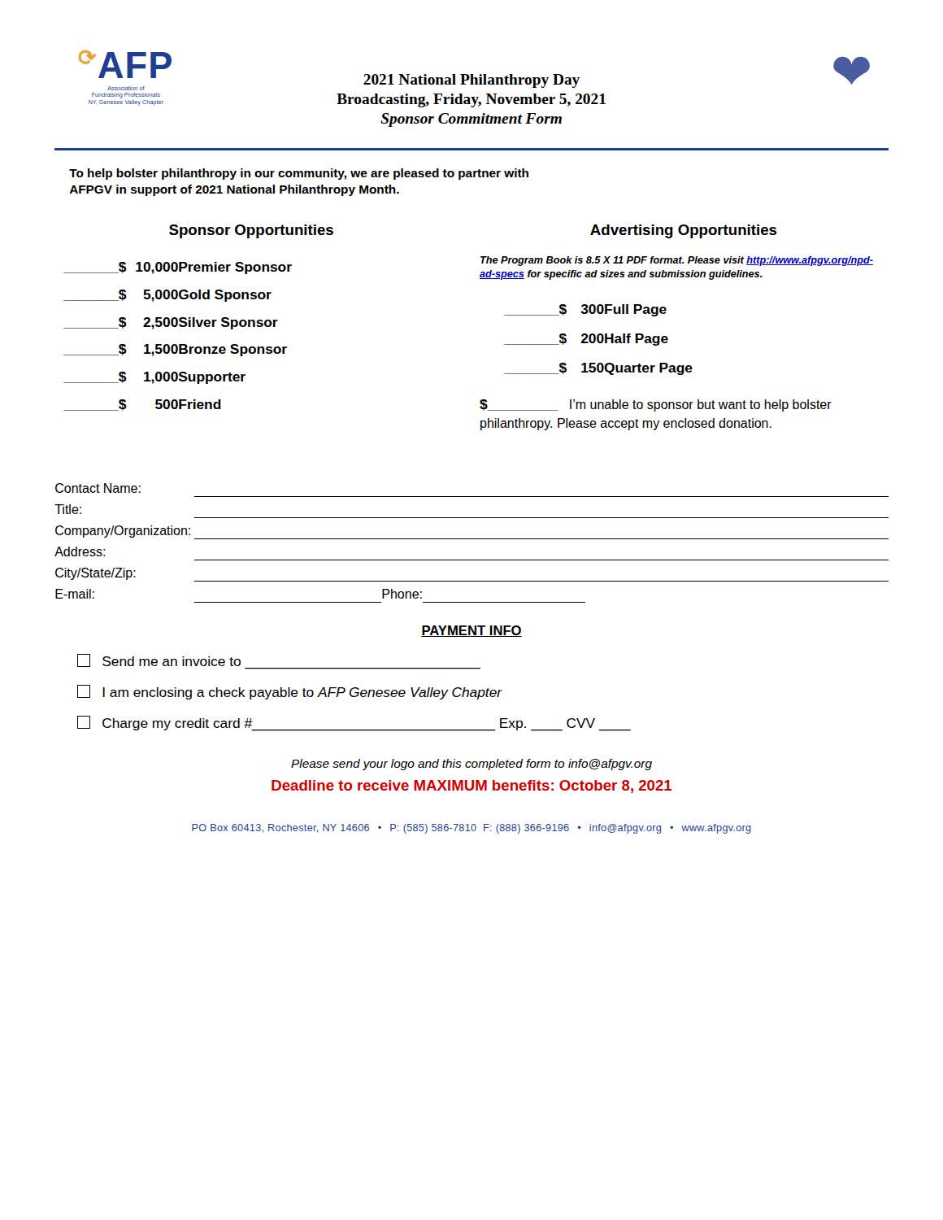⟳AFP
Association of
Fundraising Professionals
NY, Genesee Valley Chapter
❤
2021 National Philanthropy Day
Broadcasting, Friday, November 5, 2021
Sponsor Commitment Form
To help bolster philanthropy in our community, we are pleased to partner with
AFPGV in support of 2021 National Philanthropy Month.
| Sponsor Opportunities / _______ / $ 10,000 / Premier Sponsor / / _______ / $ 5,000 / Gold Sponsor / / _______ / $ 2,500 / Silver Sponsor / / _______ / $ 1,500 / Bronze Sponsor / / _______ / $ 1,000 / Supporter / / _______ / $ 500 / Friend / | Advertising Opportunities The Program Book is 8.5 X 11 PDF format. Please visit http://www.afpgv.org/npd-ad-specs for specific ad sizes and submission guidelines. / _______ / $ 300 / Full Page / / _______ / $ 200 / Half Page / / _______ / $ 150 / Quarter Page / $_________ I’m unable to sponsor but want to help bolster philanthropy. Please accept my enclosed donation. |
| Contact Name: | |
| Title: | |
| Company/Organization: | |
| Address: | |
| City/State/Zip: | |
| E-mail: | Phone: |
PAYMENT INFO
Send me an invoice to ______________________________
I am enclosing a check payable to AFP Genesee Valley Chapter
Charge my credit card #_______________________________ Exp. ____ CVV ____
Please send your logo and this completed form to info@afpgv.org
Deadline to receive MAXIMUM benefits: October 8, 2021
PO Box 60413, Rochester, NY 14606 • P: (585) 586-7810 F: (888) 366-9196 • info@afpgv.org • www.afpgv.org